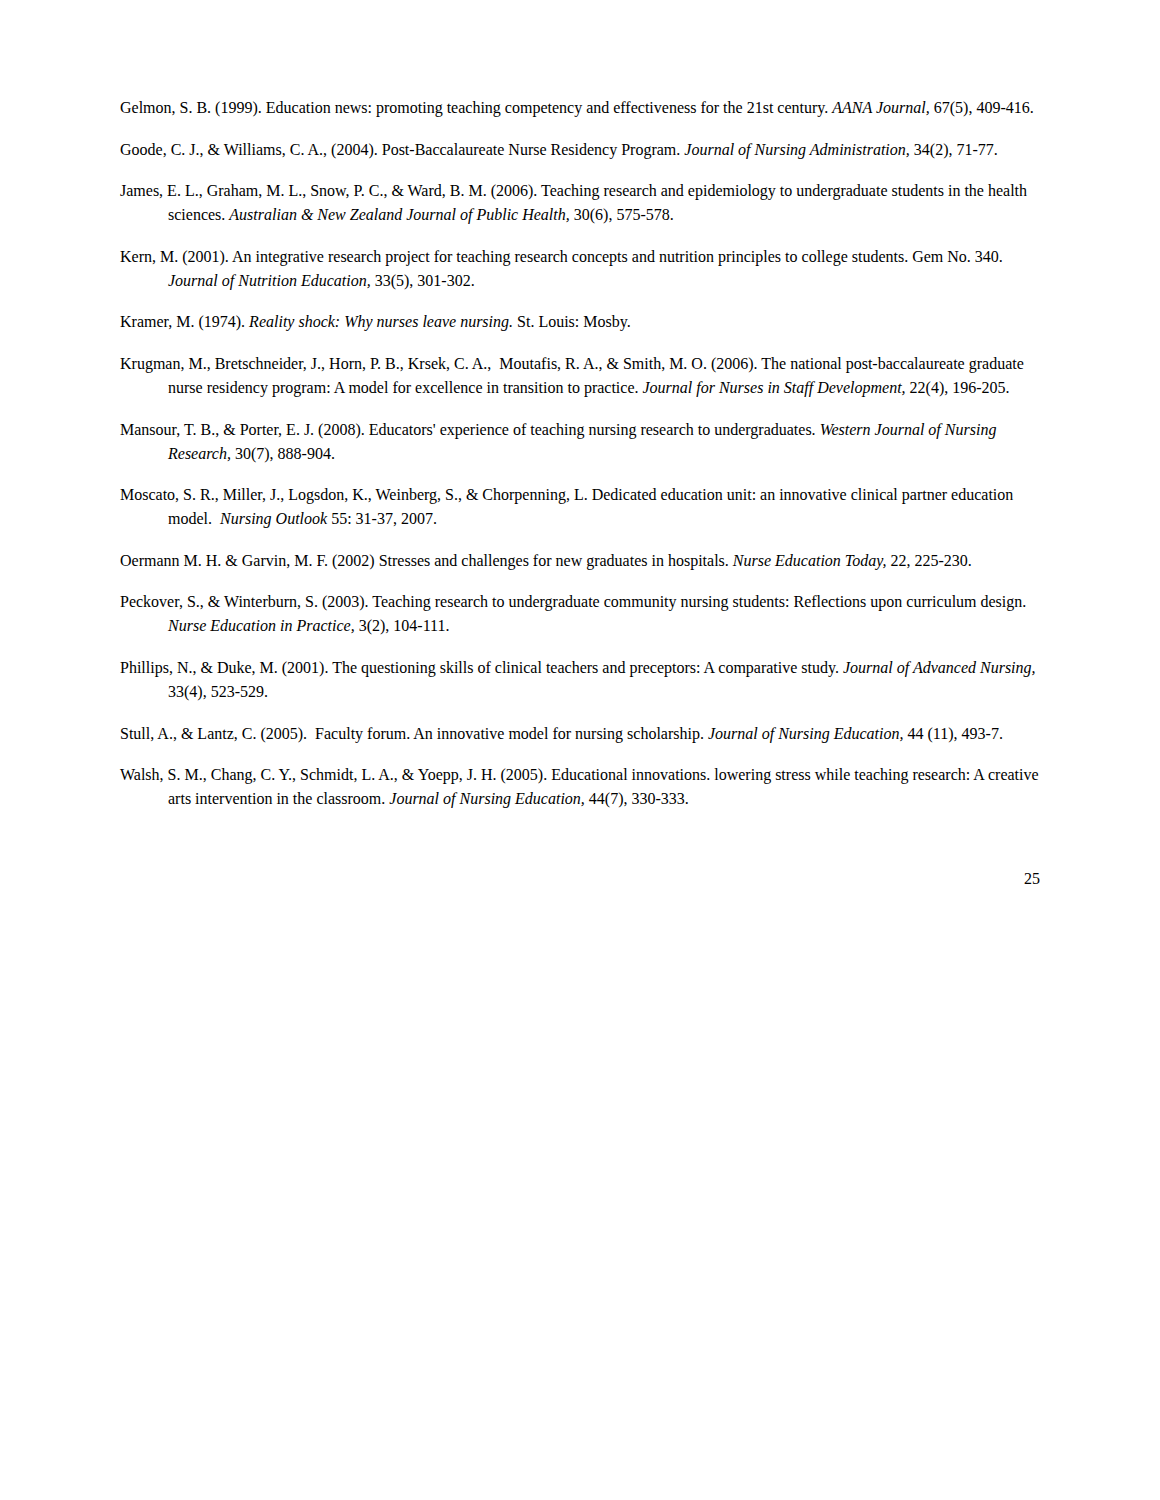Gelmon, S. B. (1999). Education news: promoting teaching competency and effectiveness for the 21st century. AANA Journal, 67(5), 409-416.
Goode, C. J., & Williams, C. A., (2004). Post-Baccalaureate Nurse Residency Program. Journal of Nursing Administration, 34(2), 71-77.
James, E. L., Graham, M. L., Snow, P. C., & Ward, B. M. (2006). Teaching research and epidemiology to undergraduate students in the health sciences. Australian & New Zealand Journal of Public Health, 30(6), 575-578.
Kern, M. (2001). An integrative research project for teaching research concepts and nutrition principles to college students. Gem No. 340. Journal of Nutrition Education, 33(5), 301-302.
Kramer, M. (1974). Reality shock: Why nurses leave nursing. St. Louis: Mosby.
Krugman, M., Bretschneider, J., Horn, P. B., Krsek, C. A., Moutafis, R. A., & Smith, M. O. (2006). The national post-baccalaureate graduate nurse residency program: A model for excellence in transition to practice. Journal for Nurses in Staff Development, 22(4), 196-205.
Mansour, T. B., & Porter, E. J. (2008). Educators' experience of teaching nursing research to undergraduates. Western Journal of Nursing Research, 30(7), 888-904.
Moscato, S. R., Miller, J., Logsdon, K., Weinberg, S., & Chorpenning, L. Dedicated education unit: an innovative clinical partner education model. Nursing Outlook 55: 31-37, 2007.
Oermann M. H. & Garvin, M. F. (2002) Stresses and challenges for new graduates in hospitals. Nurse Education Today, 22, 225-230.
Peckover, S., & Winterburn, S. (2003). Teaching research to undergraduate community nursing students: Reflections upon curriculum design. Nurse Education in Practice, 3(2), 104-111.
Phillips, N., & Duke, M. (2001). The questioning skills of clinical teachers and preceptors: A comparative study. Journal of Advanced Nursing, 33(4), 523-529.
Stull, A., & Lantz, C. (2005). Faculty forum. An innovative model for nursing scholarship. Journal of Nursing Education, 44 (11), 493-7.
Walsh, S. M., Chang, C. Y., Schmidt, L. A., & Yoepp, J. H. (2005). Educational innovations. lowering stress while teaching research: A creative arts intervention in the classroom. Journal of Nursing Education, 44(7), 330-333.
25